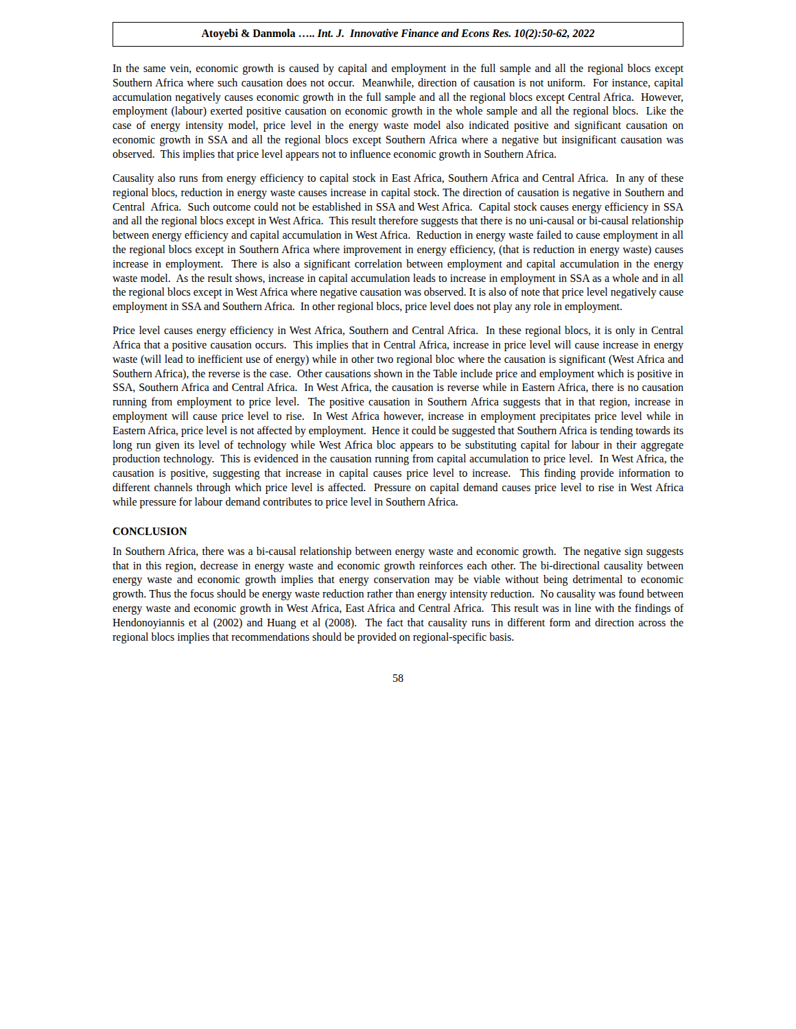Atoyebi & Danmola ….. Int. J. Innovative Finance and Econs Res. 10(2):50-62, 2022
In the same vein, economic growth is caused by capital and employment in the full sample and all the regional blocs except Southern Africa where such causation does not occur. Meanwhile, direction of causation is not uniform. For instance, capital accumulation negatively causes economic growth in the full sample and all the regional blocs except Central Africa. However, employment (labour) exerted positive causation on economic growth in the whole sample and all the regional blocs. Like the case of energy intensity model, price level in the energy waste model also indicated positive and significant causation on economic growth in SSA and all the regional blocs except Southern Africa where a negative but insignificant causation was observed. This implies that price level appears not to influence economic growth in Southern Africa.
Causality also runs from energy efficiency to capital stock in East Africa, Southern Africa and Central Africa. In any of these regional blocs, reduction in energy waste causes increase in capital stock. The direction of causation is negative in Southern and Central Africa. Such outcome could not be established in SSA and West Africa. Capital stock causes energy efficiency in SSA and all the regional blocs except in West Africa. This result therefore suggests that there is no uni-causal or bi-causal relationship between energy efficiency and capital accumulation in West Africa. Reduction in energy waste failed to cause employment in all the regional blocs except in Southern Africa where improvement in energy efficiency, (that is reduction in energy waste) causes increase in employment. There is also a significant correlation between employment and capital accumulation in the energy waste model. As the result shows, increase in capital accumulation leads to increase in employment in SSA as a whole and in all the regional blocs except in West Africa where negative causation was observed. It is also of note that price level negatively cause employment in SSA and Southern Africa. In other regional blocs, price level does not play any role in employment.
Price level causes energy efficiency in West Africa, Southern and Central Africa. In these regional blocs, it is only in Central Africa that a positive causation occurs. This implies that in Central Africa, increase in price level will cause increase in energy waste (will lead to inefficient use of energy) while in other two regional bloc where the causation is significant (West Africa and Southern Africa), the reverse is the case. Other causations shown in the Table include price and employment which is positive in SSA, Southern Africa and Central Africa. In West Africa, the causation is reverse while in Eastern Africa, there is no causation running from employment to price level. The positive causation in Southern Africa suggests that in that region, increase in employment will cause price level to rise. In West Africa however, increase in employment precipitates price level while in Eastern Africa, price level is not affected by employment. Hence it could be suggested that Southern Africa is tending towards its long run given its level of technology while West Africa bloc appears to be substituting capital for labour in their aggregate production technology. This is evidenced in the causation running from capital accumulation to price level. In West Africa, the causation is positive, suggesting that increase in capital causes price level to increase. This finding provide information to different channels through which price level is affected. Pressure on capital demand causes price level to rise in West Africa while pressure for labour demand contributes to price level in Southern Africa.
Conclusion
In Southern Africa, there was a bi-causal relationship between energy waste and economic growth. The negative sign suggests that in this region, decrease in energy waste and economic growth reinforces each other. The bi-directional causality between energy waste and economic growth implies that energy conservation may be viable without being detrimental to economic growth. Thus the focus should be energy waste reduction rather than energy intensity reduction. No causality was found between energy waste and economic growth in West Africa, East Africa and Central Africa. This result was in line with the findings of Hendonoyiannis et al (2002) and Huang et al (2008). The fact that causality runs in different form and direction across the regional blocs implies that recommendations should be provided on regional-specific basis.
58